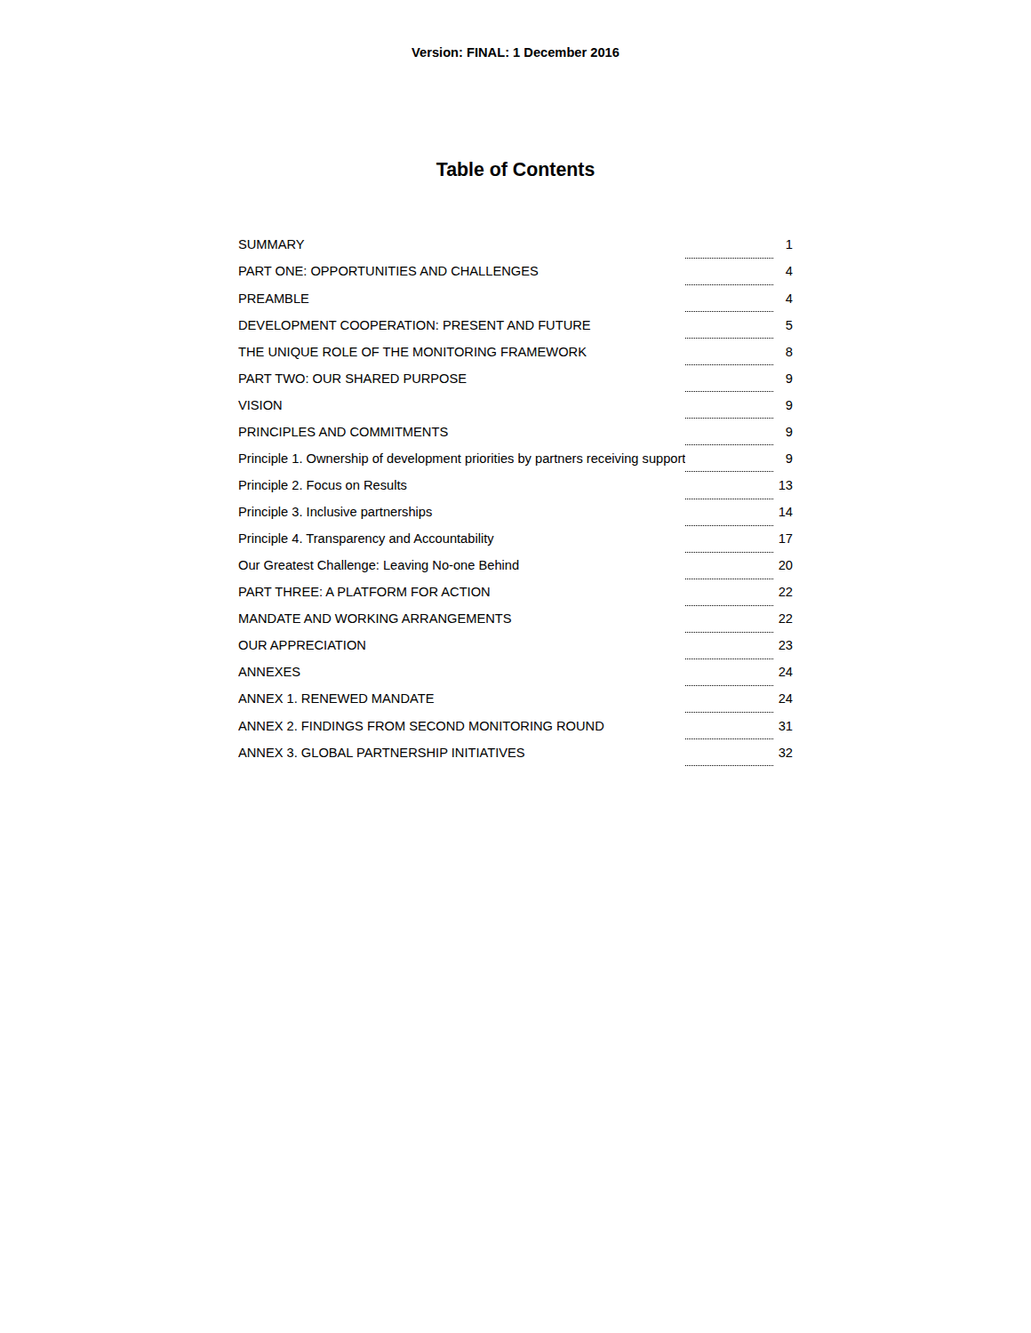Version: FINAL: 1 December 2016
Table of Contents
| SUMMARY | | 1 |
| PART ONE: OPPORTUNITIES AND CHALLENGES | | 4 |
| PREAMBLE | | 4 |
| DEVELOPMENT COOPERATION: PRESENT AND FUTURE | | 5 |
| THE UNIQUE ROLE OF THE MONITORING FRAMEWORK | | 8 |
| PART TWO: OUR SHARED PURPOSE | | 9 |
| VISION | | 9 |
| PRINCIPLES AND COMMITMENTS | | 9 |
| Principle 1. Ownership of development priorities by partners receiving support | | 9 |
| Principle 2. Focus on Results | | 13 |
| Principle 3. Inclusive partnerships | | 14 |
| Principle 4. Transparency and Accountability | | 17 |
| Our Greatest Challenge: Leaving No-one Behind | | 20 |
| PART THREE: A PLATFORM FOR ACTION | | 22 |
| MANDATE AND WORKING ARRANGEMENTS | | 22 |
| OUR APPRECIATION | | 23 |
| ANNEXES | | 24 |
| ANNEX 1. RENEWED MANDATE | | 24 |
| ANNEX 2. FINDINGS FROM SECOND MONITORING ROUND | | 31 |
| ANNEX 3. GLOBAL PARTNERSHIP INITIATIVES | | 32 |